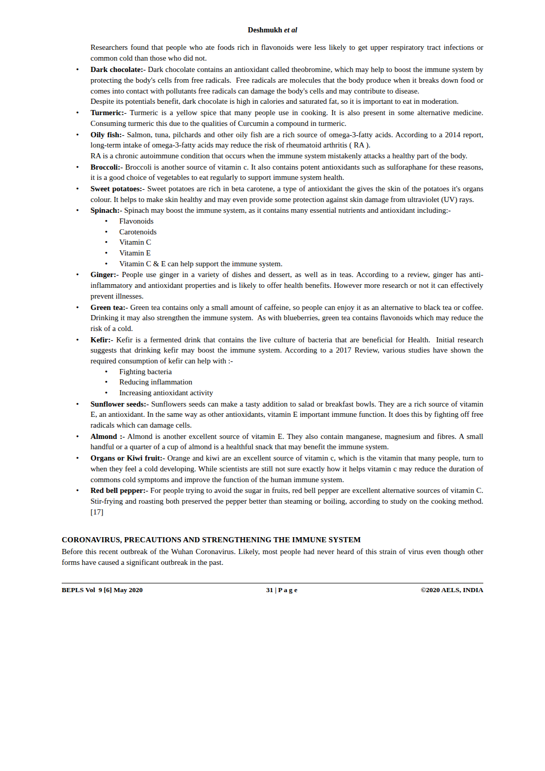Deshmukh et al
Researchers found that people who ate foods rich in flavonoids were less likely to get upper respiratory tract infections or common cold than those who did not.
Dark chocolate:- Dark chocolate contains an antioxidant called theobromine, which may help to boost the immune system by protecting the body's cells from free radicals. Free radicals are molecules that the body produce when it breaks down food or comes into contact with pollutants free radicals can damage the body's cells and may contribute to disease.
Despite its potentials benefit, dark chocolate is high in calories and saturated fat, so it is important to eat in moderation.
Turmeric:- Turmeric is a yellow spice that many people use in cooking. It is also present in some alternative medicine. Consuming turmeric this due to the qualities of Curcumin a compound in turmeric.
Oily fish:- Salmon, tuna, pilchards and other oily fish are a rich source of omega-3-fatty acids. According to a 2014 report, long-term intake of omega-3-fatty acids may reduce the risk of rheumatoid arthritis ( RA ).
RA is a chronic autoimmune condition that occurs when the immune system mistakenly attacks a healthy part of the body.
Broccoli:- Broccoli is another source of vitamin c. It also contains potent antioxidants such as sulforaphane for these reasons, it is a good choice of vegetables to eat regularly to support immune system health.
Sweet potatoes:- Sweet potatoes are rich in beta carotene, a type of antioxidant the gives the skin of the potatoes it's organs colour. It helps to make skin healthy and may even provide some protection against skin damage from ultraviolet (UV) rays.
Spinach:- Spinach may boost the immune system, as it contains many essential nutrients and antioxidant including:-
Flavonoids
Carotenoids
Vitamin C
Vitamin E
Vitamin C & E can help support the immune system.
Ginger:- People use ginger in a variety of dishes and dessert, as well as in teas. According to a review, ginger has anti-inflammatory and antioxidant properties and is likely to offer health benefits. However more research or not it can effectively prevent illnesses.
Green tea:- Green tea contains only a small amount of caffeine, so people can enjoy it as an alternative to black tea or coffee. Drinking it may also strengthen the immune system. As with blueberries, green tea contains flavonoids which may reduce the risk of a cold.
Kefir:- Kefir is a fermented drink that contains the live culture of bacteria that are beneficial for Health. Initial research suggests that drinking kefir may boost the immune system. According to a 2017 Review, various studies have shown the required consumption of kefir can help with :-
Fighting bacteria
Reducing inflammation
Increasing antioxidant activity
Sunflower seeds:- Sunflowers seeds can make a tasty addition to salad or breakfast bowls. They are a rich source of vitamin E, an antioxidant. In the same way as other antioxidants, vitamin E important immune function. It does this by fighting off free radicals which can damage cells.
Almond :- Almond is another excellent source of vitamin E. They also contain manganese, magnesium and fibres. A small handful or a quarter of a cup of almond is a healthful snack that may benefit the immune system.
Organs or Kiwi fruit:- Orange and kiwi are an excellent source of vitamin c, which is the vitamin that many people, turn to when they feel a cold developing. While scientists are still not sure exactly how it helps vitamin c may reduce the duration of commons cold symptoms and improve the function of the human immune system.
Red bell pepper:- For people trying to avoid the sugar in fruits, red bell pepper are excellent alternative sources of vitamin C. Stir-frying and roasting both preserved the pepper better than steaming or boiling, according to study on the cooking method. [17]
Coronavirus, Precautions and Strengthening the Immune System
Before this recent outbreak of the Wuhan Coronavirus. Likely, most people had never heard of this strain of virus even though other forms have caused a significant outbreak in the past.
BEPLS Vol 9 [6] May 2020 31 | P a g e ©2020 AELS, INDIA